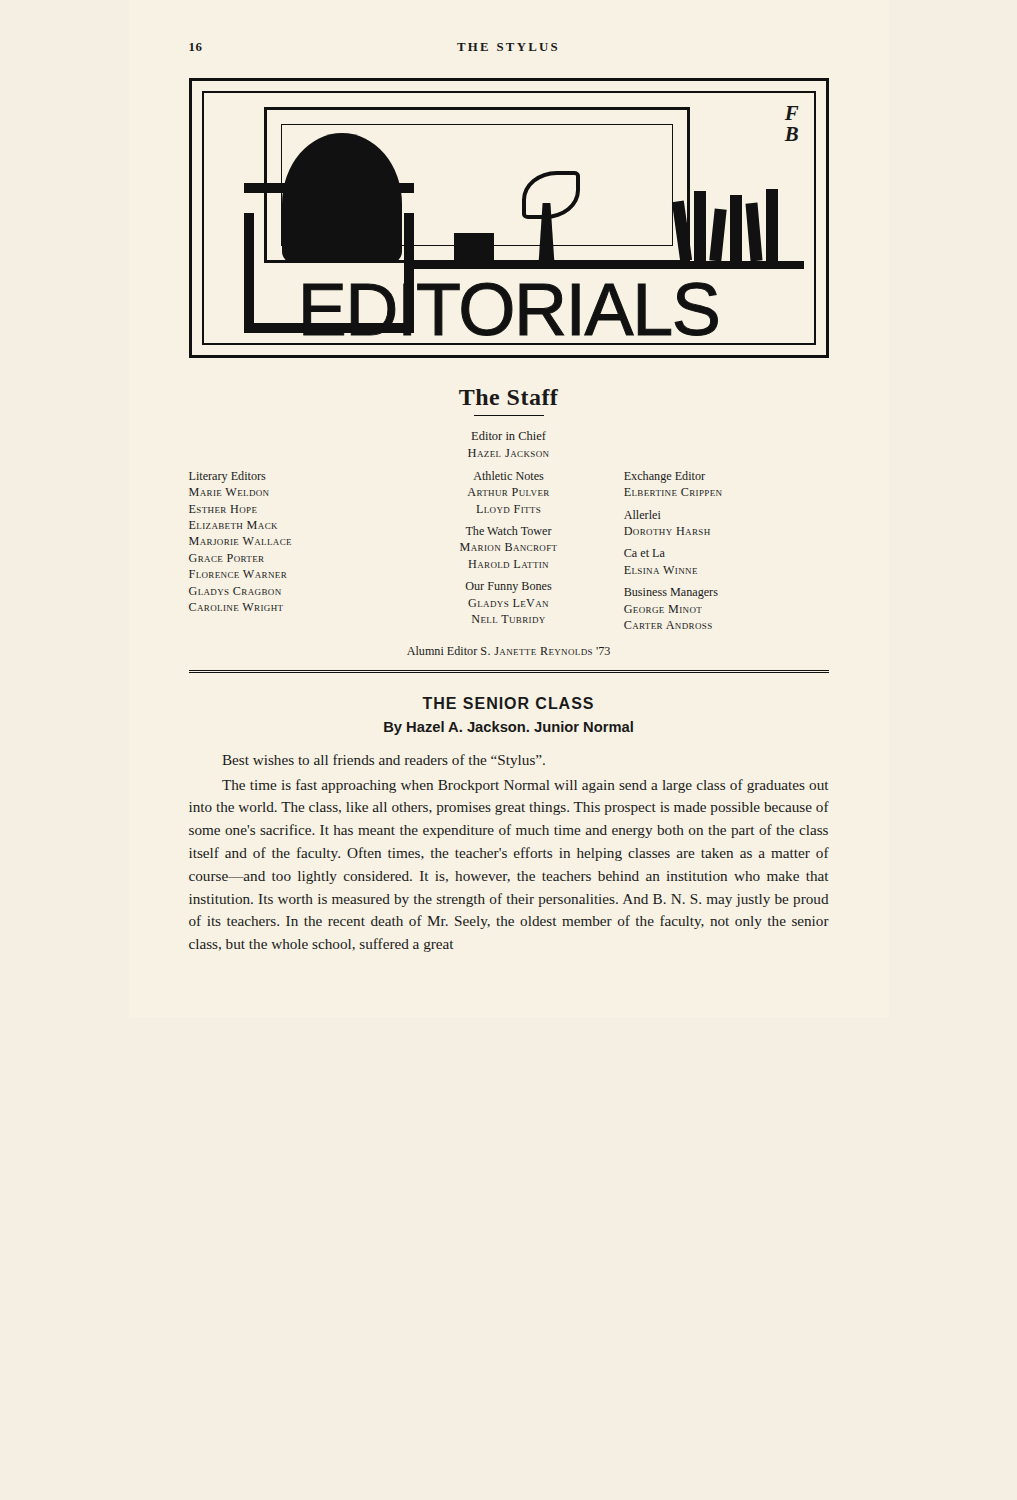16
THE STYLUS
F
B
EDITORIALS
The Staff
Editor in Chief Hazel Jackson
Literary Editors Marie Weldon
Esther Hope
Elizabeth Mack
Marjorie Wallace
Grace Porter
Florence Warner
Gladys Cragbon
Caroline Wright
Athletic Notes Arthur Pulver
Lloyd Fitts
The Watch Tower Marion Bancroft
Harold Lattin
Our Funny Bones Gladys LeVan
Nell Tubridy
Exchange Editor Elbertine Crippen
Allerlei Dorothy Harsh
Ca et La Elsina Winne
Business Managers George Minot
Carter Andross
Alumni Editor S. Janette Reynolds '73
THE SENIOR CLASS
By Hazel A. Jackson. Junior Normal
Best wishes to all friends and readers of the “Stylus”.
The time is fast approaching when Brockport Normal will again send a large class of graduates out into the world. The class, like all others, promises great things. This prospect is made possible because of some one's sacrifice. It has meant the expenditure of much time and energy both on the part of the class itself and of the faculty. Often times, the teacher's efforts in helping classes are taken as a matter of course—and too lightly considered. It is, however, the teachers behind an institution who make that institution. Its worth is measured by the strength of their personalities. And B. N. S. may justly be proud of its teachers. In the recent death of Mr. Seely, the oldest member of the faculty, not only the senior class, but the whole school, suffered a great